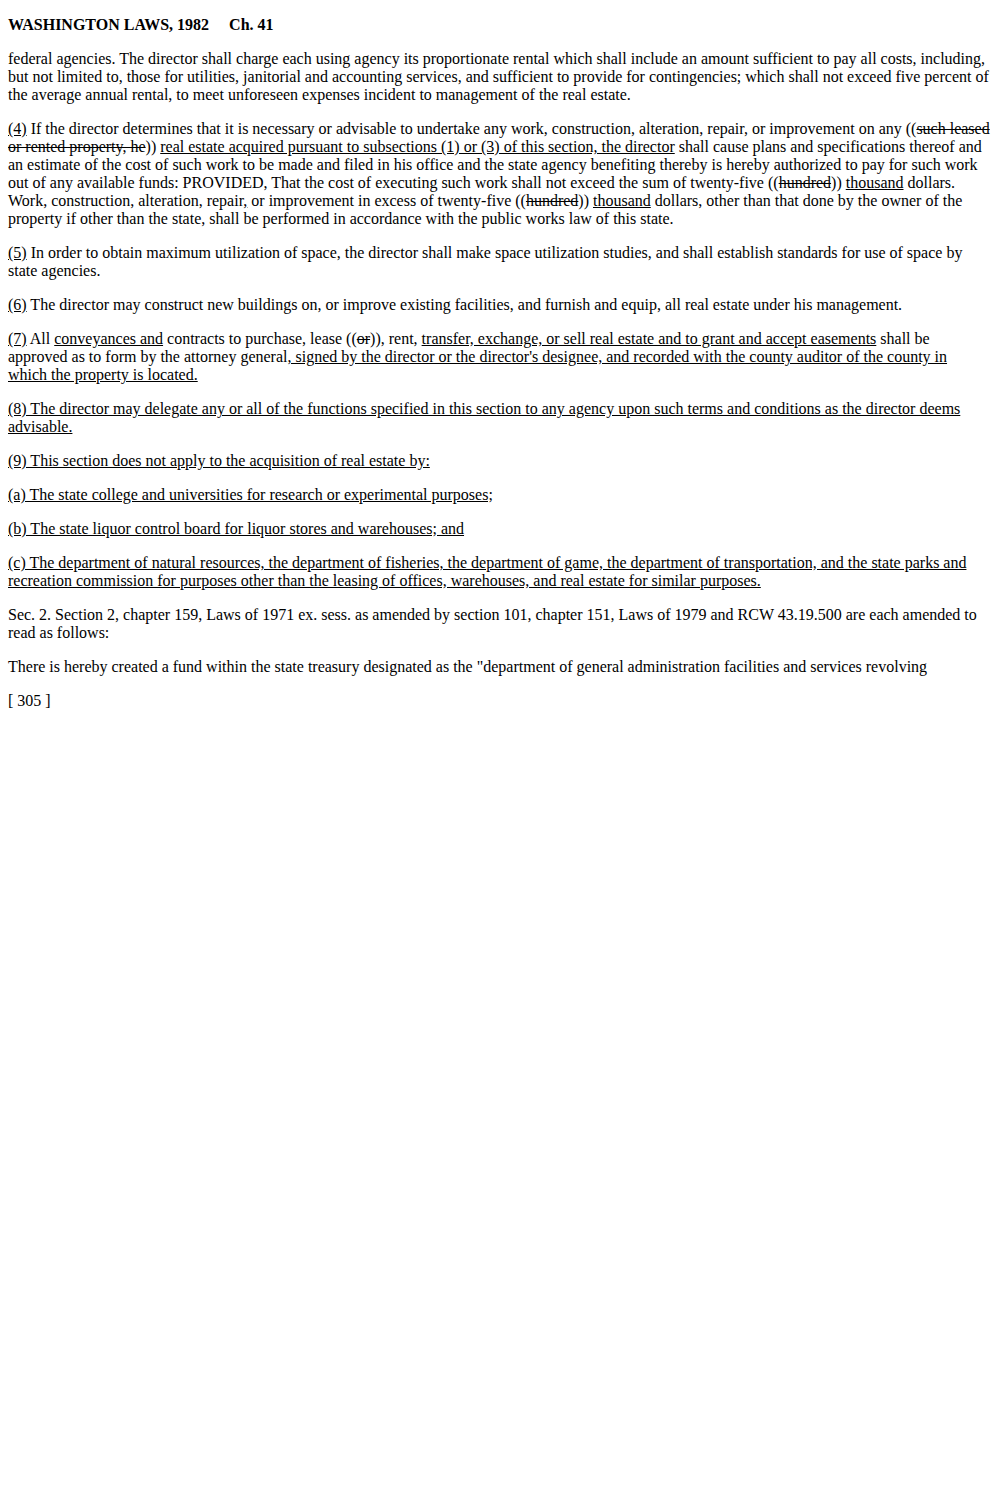WASHINGTON LAWS, 1982 Ch. 41
federal agencies. The director shall charge each using agency its proportionate rental which shall include an amount sufficient to pay all costs, including, but not limited to, those for utilities, janitorial and accounting services, and sufficient to provide for contingencies; which shall not exceed five percent of the average annual rental, to meet unforeseen expenses incident to management of the real estate.
(4) If the director determines that it is necessary or advisable to undertake any work, construction, alteration, repair, or improvement on any ((such leased or rented property, he)) real estate acquired pursuant to subsections (1) or (3) of this section, the director shall cause plans and specifications thereof and an estimate of the cost of such work to be made and filed in his office and the state agency benefiting thereby is hereby authorized to pay for such work out of any available funds: PROVIDED, That the cost of executing such work shall not exceed the sum of twenty-five ((hundred)) thousand dollars. Work, construction, alteration, repair, or improvement in excess of twenty-five ((hundred)) thousand dollars, other than that done by the owner of the property if other than the state, shall be performed in accordance with the public works law of this state.
(5) In order to obtain maximum utilization of space, the director shall make space utilization studies, and shall establish standards for use of space by state agencies.
(6) The director may construct new buildings on, or improve existing facilities, and furnish and equip, all real estate under his management.
(7) All conveyances and contracts to purchase, lease ((or)), rent, transfer, exchange, or sell real estate and to grant and accept easements shall be approved as to form by the attorney general, signed by the director or the director's designee, and recorded with the county auditor of the county in which the property is located.
(8) The director may delegate any or all of the functions specified in this section to any agency upon such terms and conditions as the director deems advisable.
(9) This section does not apply to the acquisition of real estate by:
(a) The state college and universities for research or experimental purposes;
(b) The state liquor control board for liquor stores and warehouses; and
(c) The department of natural resources, the department of fisheries, the department of game, the department of transportation, and the state parks and recreation commission for purposes other than the leasing of offices, warehouses, and real estate for similar purposes.
Sec. 2. Section 2, chapter 159, Laws of 1971 ex. sess. as amended by section 101, chapter 151, Laws of 1979 and RCW 43.19.500 are each amended to read as follows:
There is hereby created a fund within the state treasury designated as the "department of general administration facilities and services revolving
[ 305 ]